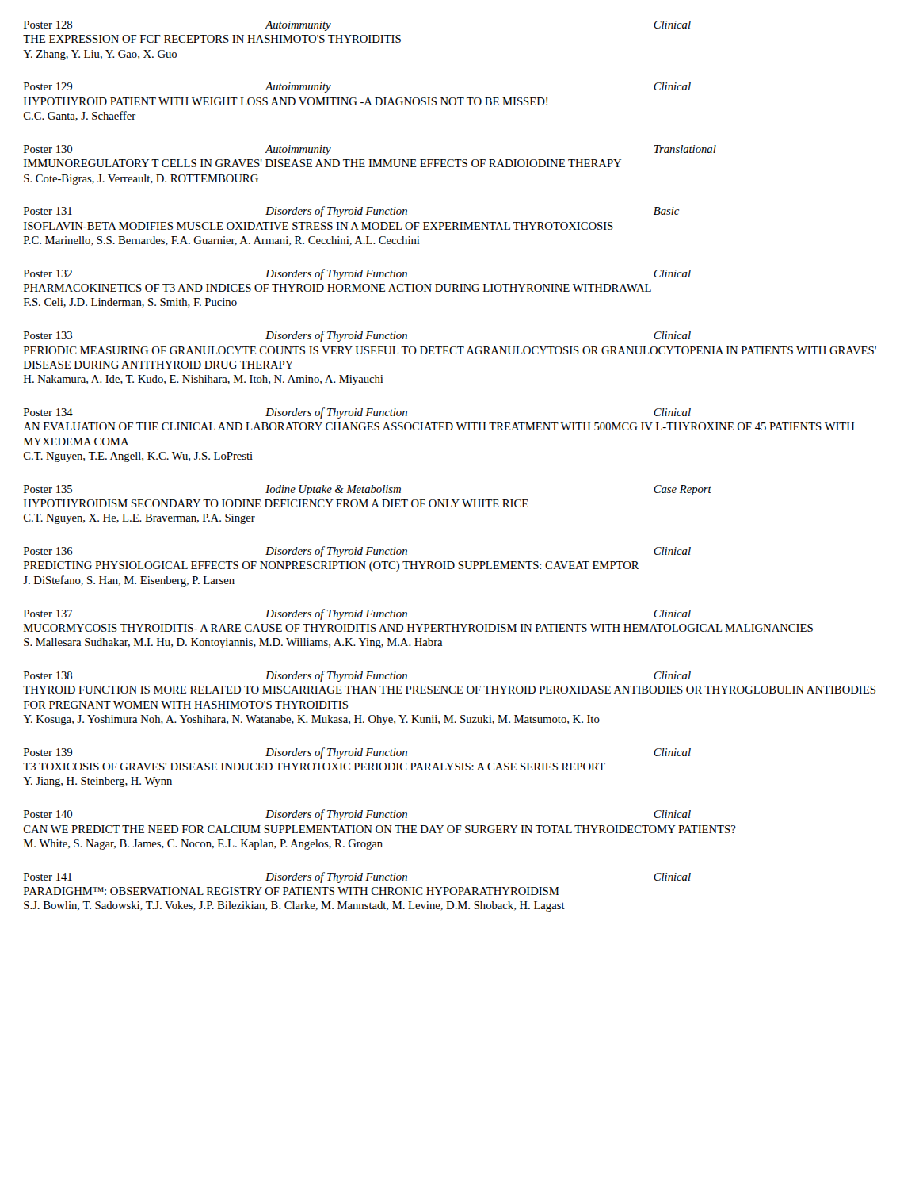Poster 128 Autoimmunity Clinical
The expression of FCγ receptors in Hashimoto's thyroiditis
Y. Zhang, Y. Liu, Y. Gao, X. Guo
Poster 129 Autoimmunity Clinical
Hypothyroid patient with weight loss and vomiting -a diagnosis not to be missed!
C.C. Ganta, J. Schaeffer
Poster 130 Autoimmunity Translational
Immunoregulatory T cells in Graves' disease and the immune effects of radioiodine therapy
S. Cote-Bigras, J. Verreault, D. ROTTEMBOURG
Poster 131 Disorders of Thyroid Function Basic
Isoflavin-beta modifies muscle oxidative stress in a model of experimental thyrotoxicosis
P.C. Marinello, S.S. Bernardes, F.A. Guarnier, A. Armani, R. Cecchini, A.L. Cecchini
Poster 132 Disorders of Thyroid Function Clinical
Pharmacokinetics of T3 and indices of thyroid hormone action during liothyronine withdrawal
F.S. Celi, J.D. Linderman, S. Smith, F. Pucino
Poster 133 Disorders of Thyroid Function Clinical
Periodic measuring of granulocyte counts is very useful to detect agranulocytosis or granulocytopenia in patients with Graves' disease during antithyroid drug therapy
H. Nakamura, A. Ide, T. Kudo, E. Nishihara, M. Itoh, N. Amino, A. Miyauchi
Poster 134 Disorders of Thyroid Function Clinical
An evaluation of the clinical and laboratory changes associated with treatment with 500mcg IV L-thyroxine of 45 patients with myxedema coma
C.T. Nguyen, T.E. Angell, K.C. Wu, J.S. LoPresti
Poster 135 Iodine Uptake & Metabolism Case Report
Hypothyroidism secondary to iodine deficiency from a diet of only white rice
C.T. Nguyen, X. He, L.E. Braverman, P.A. Singer
Poster 136 Disorders of Thyroid Function Clinical
Predicting physiological effects of nonprescription (OTC) thyroid supplements: caveat emptor
J. DiStefano, S. Han, M. Eisenberg, P. Larsen
Poster 137 Disorders of Thyroid Function Clinical
Mucormycosis thyroiditis- a rare cause of thyroiditis and hyperthyroidism in patients with hematological malignancies
S. Mallesara Sudhakar, M.I. Hu, D. Kontoyiannis, M.D. Williams, A.K. Ying, M.A. Habra
Poster 138 Disorders of Thyroid Function Clinical
Thyroid function is more related to miscarriage than the presence of thyroid peroxidase antibodies or thyroglobulin antibodies for pregnant women with Hashimoto's thyroiditis
Y. Kosuga, J. Yoshimura Noh, A. Yoshihara, N. Watanabe, K. Mukasa, H. Ohye, Y. Kunii, M. Suzuki, M. Matsumoto, K. Ito
Poster 139 Disorders of Thyroid Function Clinical
T3 toxicosis of Graves' disease induced thyrotoxic periodic paralysis: a case series report
Y. Jiang, H. Steinberg, H. Wynn
Poster 140 Disorders of Thyroid Function Clinical
Can we predict the need for calcium supplementation on the day of surgery in total thyroidectomy patients?
M. White, S. Nagar, B. James, C. Nocon, E.L. Kaplan, P. Angelos, R. Grogan
Poster 141 Disorders of Thyroid Function Clinical
PARADIGHM™: observational registry of patients with chronic hypoparathyroidism
S.J. Bowlin, T. Sadowski, T.J. Vokes, J.P. Bilezikian, B. Clarke, M. Mannstadt, M. Levine, D.M. Shoback, H. Lagast